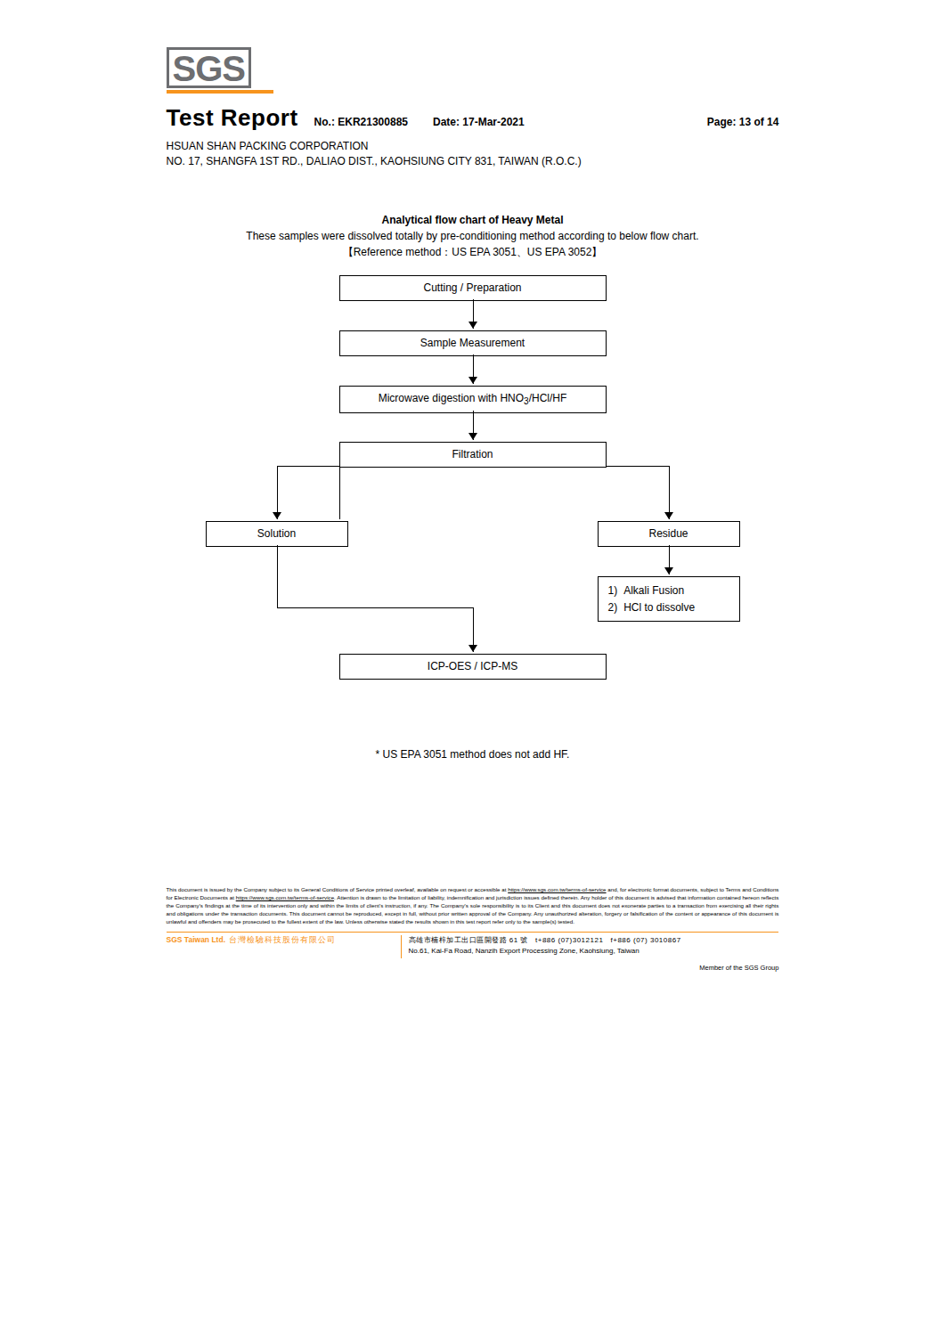SGS
Test Report
No.: EKR21300885
Date: 17-Mar-2021
Page: 13 of 14
HSUAN SHAN PACKING CORPORATION
NO. 17, SHANGFA 1ST RD., DALIAO DIST., KAOHSIUNG CITY 831, TAIWAN (R.O.C.)
Analytical flow chart of Heavy Metal
These samples were dissolved totally by pre-conditioning method according to below flow chart.
【Reference method：US EPA 3051、US EPA 3052】
Cutting / Preparation
Sample Measurement
Microwave digestion with HNO3/HCl/HF
Filtration
Solution
Residue
| 1) | Alkali Fusion |
| 2) | HCl to dissolve |
ICP-OES / ICP-MS
* US EPA 3051 method does not add HF.
This document is issued by the Company subject to its General Conditions of Service printed overleaf, available on request or accessible at https://www.sgs.com.tw/terms-of-service and, for electronic format documents, subject to Terms and Conditions for Electronic Documents at https://www.sgs.com.tw/terms-of-service. Attention is drawn to the limitation of liability, indemnification and jurisdiction issues defined therein. Any holder of this document is advised that information contained hereon reflects the Company's findings at the time of its intervention only and within the limits of client's instruction, if any. The Company's sole responsibility is to its Client and this document does not exonerate parties to a transaction from exercising all their rights and obligations under the transaction documents. This document cannot be reproduced, except in full, without prior written approval of the Company. Any unauthorized alteration, forgery or falsification of the content or appearance of this document is unlawful and offenders may be prosecuted to the fullest extent of the law. Unless otherwise stated the results shown in this test report refer only to the sample(s) tested.
SGS Taiwan Ltd. 台灣檢驗科技股份有限公司
高雄市楠梓加工出口區開發路 61 號 t+886 (07)3012121 f+886 (07) 3010867
No.61, Kai-Fa Road, Nanzih Export Processing Zone, Kaohsiung, Taiwan
Member of the SGS Group